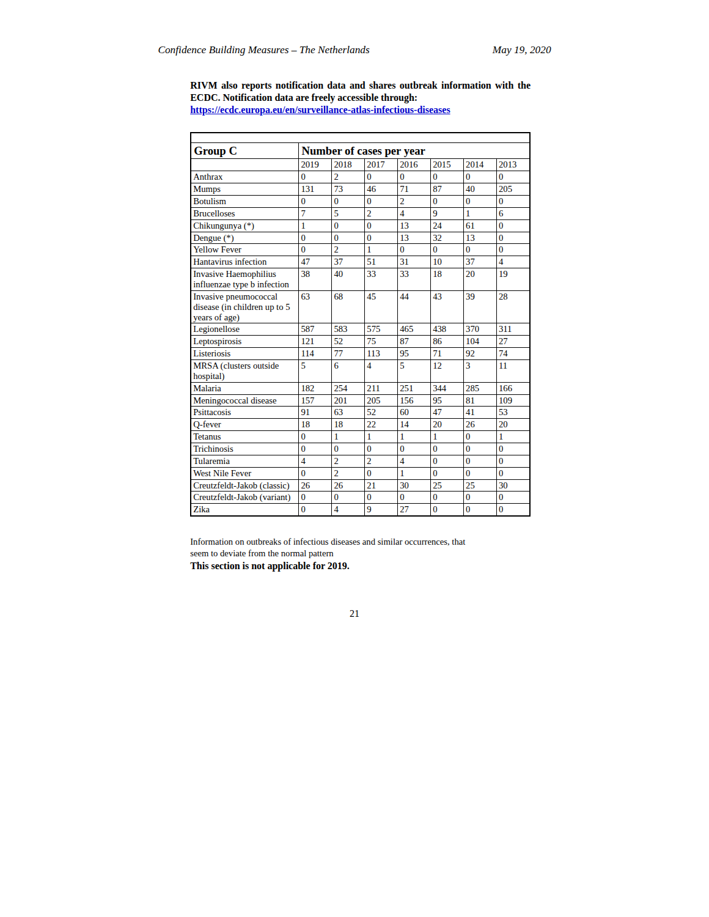Confidence Building Measures – The Netherlands
May 19, 2020
RIVM also reports notification data and shares outbreak information with the ECDC. Notification data are freely accessible through:
https://ecdc.europa.eu/en/surveillance-atlas-infectious-diseases
| Group C | Number of cases per year |
| --- | --- |
| | 2019 | 2018 | 2017 | 2016 | 2015 | 2014 | 2013 |
| Anthrax | 0 | 2 | 0 | 0 | 0 | 0 | 0 |
| Mumps | 131 | 73 | 46 | 71 | 87 | 40 | 205 |
| Botulism | 0 | 0 | 0 | 2 | 0 | 0 | 0 |
| Brucelloses | 7 | 5 | 2 | 4 | 9 | 1 | 6 |
| Chikungunya (*) | 1 | 0 | 0 | 13 | 24 | 61 | 0 |
| Dengue (*) | 0 | 0 | 0 | 13 | 32 | 13 | 0 |
| Yellow Fever | 0 | 2 | 1 | 0 | 0 | 0 | 0 |
| Hantavirus infection | 47 | 37 | 51 | 31 | 10 | 37 | 4 |
| Invasive Haemophilius influenzae type b infection | 38 | 40 | 33 | 33 | 18 | 20 | 19 |
| Invasive pneumococcal disease (in children up to 5 years of age) | 63 | 68 | 45 | 44 | 43 | 39 | 28 |
| Legionellose | 587 | 583 | 575 | 465 | 438 | 370 | 311 |
| Leptospirosis | 121 | 52 | 75 | 87 | 86 | 104 | 27 |
| Listeriosis | 114 | 77 | 113 | 95 | 71 | 92 | 74 |
| MRSA (clusters outside hospital) | 5 | 6 | 4 | 5 | 12 | 3 | 11 |
| Malaria | 182 | 254 | 211 | 251 | 344 | 285 | 166 |
| Meningococcal disease | 157 | 201 | 205 | 156 | 95 | 81 | 109 |
| Psittacosis | 91 | 63 | 52 | 60 | 47 | 41 | 53 |
| Q-fever | 18 | 18 | 22 | 14 | 20 | 26 | 20 |
| Tetanus | 0 | 1 | 1 | 1 | 1 | 0 | 1 |
| Trichinosis | 0 | 0 | 0 | 0 | 0 | 0 | 0 |
| Tularemia | 4 | 2 | 2 | 4 | 0 | 0 | 0 |
| West Nile Fever | 0 | 2 | 0 | 1 | 0 | 0 | 0 |
| Creutzfeldt-Jakob (classic) | 26 | 26 | 21 | 30 | 25 | 25 | 30 |
| Creutzfeldt-Jakob (variant) | 0 | 0 | 0 | 0 | 0 | 0 | 0 |
| Zika | 0 | 4 | 9 | 27 | 0 | 0 | 0 |
Information on outbreaks of infectious diseases and similar occurrences, that
seem to deviate from the normal pattern
This section is not applicable for 2019.
21